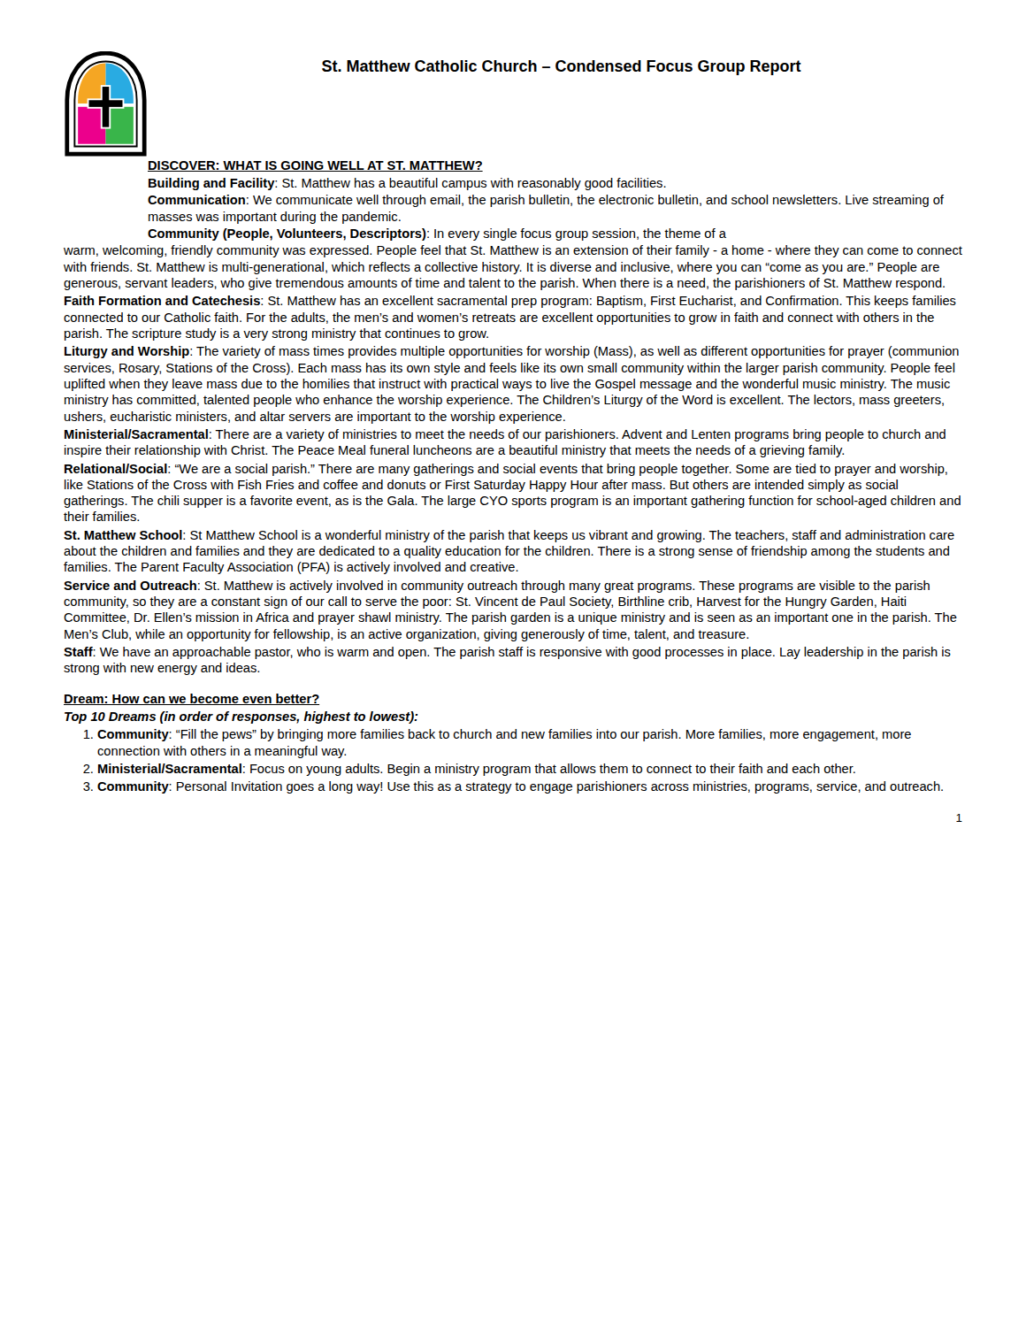St. Matthew Catholic Church – Condensed Focus Group Report
DISCOVER: WHAT IS GOING WELL AT ST. MATTHEW?
Building and Facility: St. Matthew has a beautiful campus with reasonably good facilities.
Communication: We communicate well through email, the parish bulletin, the electronic bulletin, and school newsletters. Live streaming of masses was important during the pandemic.
Community (People, Volunteers, Descriptors): In every single focus group session, the theme of a
warm, welcoming, friendly community was expressed. People feel that St. Matthew is an extension of their family - a home - where they can come to connect with friends. St. Matthew is multi-generational, which reflects a collective history. It is diverse and inclusive, where you can “come as you are.” People are generous, servant leaders, who give tremendous amounts of time and talent to the parish. When there is a need, the parishioners of St. Matthew respond.
Faith Formation and Catechesis: St. Matthew has an excellent sacramental prep program: Baptism, First Eucharist, and Confirmation. This keeps families connected to our Catholic faith. For the adults, the men’s and women’s retreats are excellent opportunities to grow in faith and connect with others in the parish. The scripture study is a very strong ministry that continues to grow.
Liturgy and Worship: The variety of mass times provides multiple opportunities for worship (Mass), as well as different opportunities for prayer (communion services, Rosary, Stations of the Cross). Each mass has its own style and feels like its own small community within the larger parish community. People feel uplifted when they leave mass due to the homilies that instruct with practical ways to live the Gospel message and the wonderful music ministry. The music ministry has committed, talented people who enhance the worship experience. The Children’s Liturgy of the Word is excellent. The lectors, mass greeters, ushers, eucharistic ministers, and altar servers are important to the worship experience.
Ministerial/Sacramental: There are a variety of ministries to meet the needs of our parishioners. Advent and Lenten programs bring people to church and inspire their relationship with Christ. The Peace Meal funeral luncheons are a beautiful ministry that meets the needs of a grieving family.
Relational/Social: “We are a social parish.” There are many gatherings and social events that bring people together. Some are tied to prayer and worship, like Stations of the Cross with Fish Fries and coffee and donuts or First Saturday Happy Hour after mass. But others are intended simply as social gatherings. The chili supper is a favorite event, as is the Gala. The large CYO sports program is an important gathering function for school-aged children and their families.
St. Matthew School: St Matthew School is a wonderful ministry of the parish that keeps us vibrant and growing. The teachers, staff and administration care about the children and families and they are dedicated to a quality education for the children. There is a strong sense of friendship among the students and families. The Parent Faculty Association (PFA) is actively involved and creative.
Service and Outreach: St. Matthew is actively involved in community outreach through many great programs. These programs are visible to the parish community, so they are a constant sign of our call to serve the poor: St. Vincent de Paul Society, Birthline crib, Harvest for the Hungry Garden, Haiti Committee, Dr. Ellen’s mission in Africa and prayer shawl ministry. The parish garden is a unique ministry and is seen as an important one in the parish. The Men’s Club, while an opportunity for fellowship, is an active organization, giving generously of time, talent, and treasure.
Staff: We have an approachable pastor, who is warm and open. The parish staff is responsive with good processes in place. Lay leadership in the parish is strong with new energy and ideas.
Dream: How can we become even better?
Top 10 Dreams (in order of responses, highest to lowest):
Community: “Fill the pews” by bringing more families back to church and new families into our parish. More families, more engagement, more connection with others in a meaningful way.
Ministerial/Sacramental: Focus on young adults. Begin a ministry program that allows them to connect to their faith and each other.
Community: Personal Invitation goes a long way! Use this as a strategy to engage parishioners across ministries, programs, service, and outreach.
1